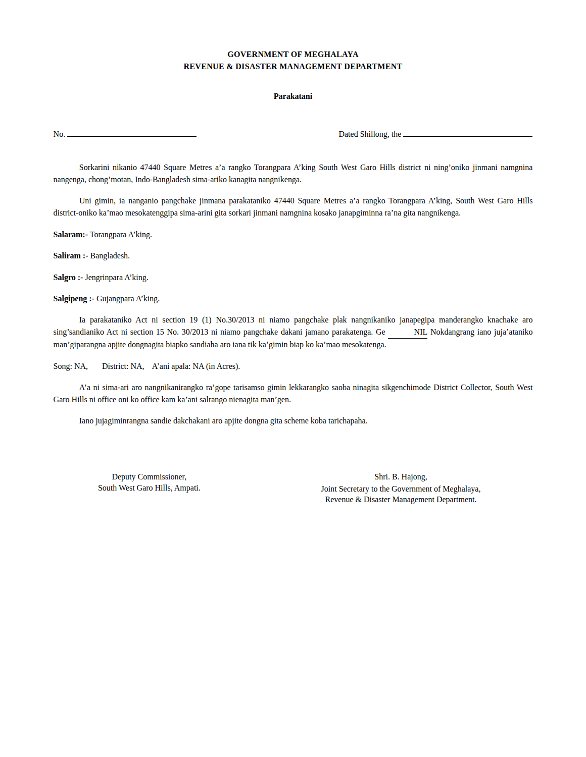GOVERNMENT OF MEGHALAYA
REVENUE & DISASTER MANAGEMENT DEPARTMENT
Parakatani
No.
Dated Shillong, the
Sorkarini nikanio 47440 Square Metres a’a rangko Torangpara A’king South West Garo Hills district ni ning’oniko jinmani namgnina nangenga, chong’motan, Indo-Bangladesh sima-ariko kanagita nangnikenga.
Uni gimin, ia nanganio pangchake jinmana parakataniko 47440 Square Metres a’a rangko Torangpara A’king, South West Garo Hills district-oniko ka’mao mesokatenggipa sima-arini gita sorkari jinmani namgnina kosako janapgiminna ra’na gita nangnikenga.
Salaram:- Torangpara A’king.
Saliram :- Bangladesh.
Salgro :- Jengrinpara A’king.
Salgipeng :- Gujangpara A’king.
Ia parakataniko Act ni section 19 (1) No.30/2013 ni niamo pangchake plak nangnikaniko janapegipa manderangko knachake aro sing’sandianiko Act ni section 15 No. 30/2013 ni niamo pangchake dakani jamano parakatenga. Ge NIL Nokdangrang iano juja’ataniko man’giparangna apjite dongnagita biapko sandiaha aro iana tik ka’gimin biap ko ka’mao mesokatenga.
Song: NA, District: NA, A’ani apala: NA (in Acres).
A’a ni sima-ari aro nangnikanirangko ra’gope tarisamso gimin lekkarangko saoba ninagita sikgenchimode District Collector, South West Garo Hills ni office oni ko office kam ka’ani salrango nienagita man’gen.
Iano jujagiminrangna sandie dakchakani aro apjite dongna gita scheme koba tarichapaha.
Deputy Commissioner,
South West Garo Hills, Ampati.
Shri. B. Hajong,
Joint Secretary to the Government of Meghalaya,
Revenue & Disaster Management Department.